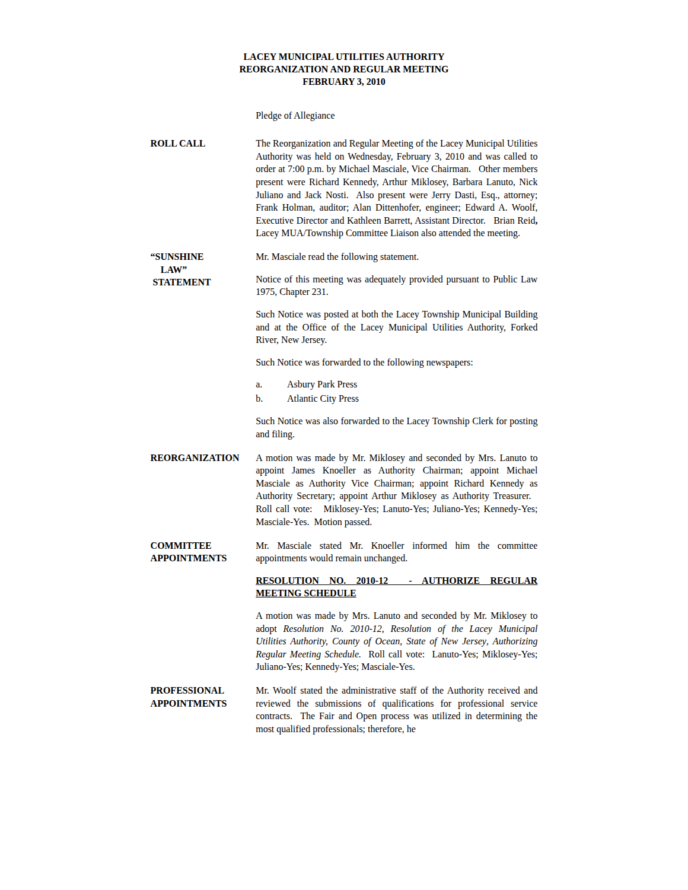LACEY MUNICIPAL UTILITIES AUTHORITY
REORGANIZATION AND REGULAR MEETING
FEBRUARY 3, 2010
Pledge of Allegiance
Roll Call
The Reorganization and Regular Meeting of the Lacey Municipal Utilities Authority was held on Wednesday, February 3, 2010 and was called to order at 7:00 p.m. by Michael Masciale, Vice Chairman. Other members present were Richard Kennedy, Arthur Miklosey, Barbara Lanuto, Nick Juliano and Jack Nosti. Also present were Jerry Dasti, Esq., attorney; Frank Holman, auditor; Alan Dittenhofer, engineer; Edward A. Woolf, Executive Director and Kathleen Barrett, Assistant Director. Brian Reid, Lacey MUA/Township Committee Liaison also attended the meeting.
“SunshineLaw” Statement
Mr. Masciale read the following statement.
Notice of this meeting was adequately provided pursuant to Public Law 1975, Chapter 231.
Such Notice was posted at both the Lacey Township Municipal Building and at the Office of the Lacey Municipal Utilities Authority, Forked River, New Jersey.
Such Notice was forwarded to the following newspapers:
a. Asbury Park Press
b. Atlantic City Press
Such Notice was also forwarded to the Lacey Township Clerk for posting and filing.
Reorganization
A motion was made by Mr. Miklosey and seconded by Mrs. Lanuto to appoint James Knoeller as Authority Chairman; appoint Michael Masciale as Authority Vice Chairman; appoint Richard Kennedy as Authority Secretary; appoint Arthur Miklosey as Authority Treasurer. Roll call vote: Miklosey-Yes; Lanuto-Yes; Juliano-Yes; Kennedy-Yes; Masciale-Yes. Motion passed.
CommitteeAppointments
Mr. Masciale stated Mr. Knoeller informed him the committee appointments would remain unchanged.
RESOLUTION NO. 2010-12 - AUTHORIZE REGULAR MEETING SCHEDULE
A motion was made by Mrs. Lanuto and seconded by Mr. Miklosey to adopt Resolution No. 2010-12, Resolution of the Lacey Municipal Utilities Authority, County of Ocean, State of New Jersey, Authorizing Regular Meeting Schedule. Roll call vote: Lanuto-Yes; Miklosey-Yes; Juliano-Yes; Kennedy-Yes; Masciale-Yes.
ProfessionalAppointments
Mr. Woolf stated the administrative staff of the Authority received and reviewed the submissions of qualifications for professional service contracts. The Fair and Open process was utilized in determining the most qualified professionals; therefore, he